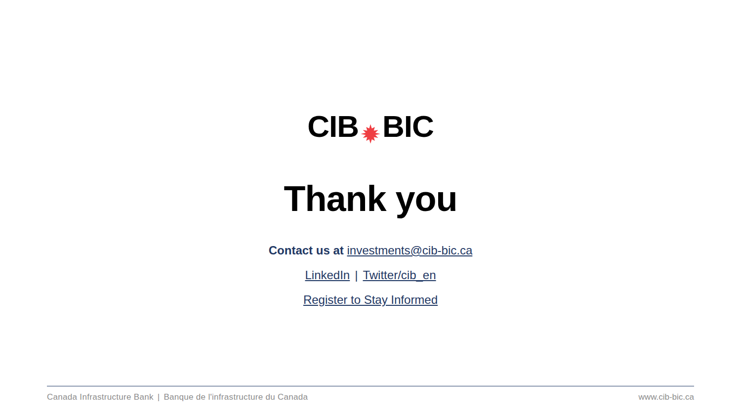CIB BIC
Thank you
Contact us at investments@cib-bic.ca
LinkedIn|Twitter/cib_en
Register to Stay Informed
Canada Infrastructure Bank|Banque de l'infrastructure du Canada
www.cib-bic.ca